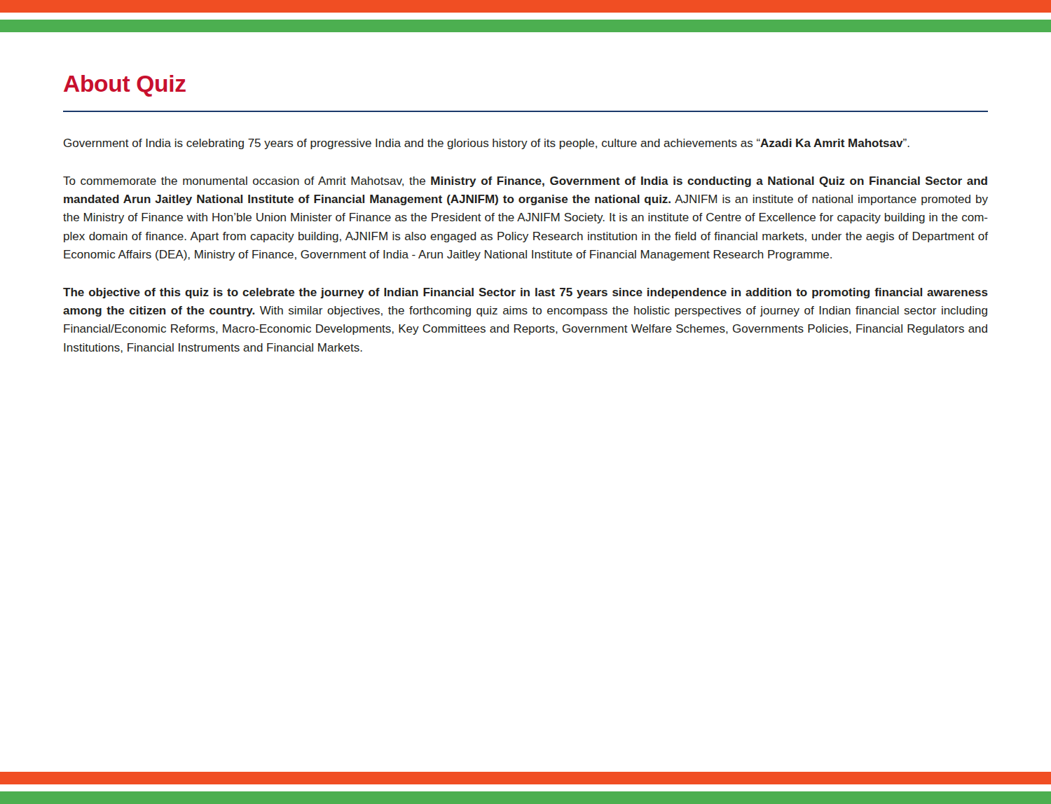About Quiz
Government of India is celebrating 75 years of progressive India and the glorious history of its people, culture and achievements as “Azadi Ka Amrit Mahotsav”.
To commemorate the monumental occasion of Amrit Mahotsav, the Ministry of Finance, Government of India is conducting a National Quiz on Financial Sector and mandated Arun Jaitley National Institute of Financial Management (AJNIFM) to organise the national quiz. AJNIFM is an institute of national importance promoted by the Ministry of Finance with Hon’ble Union Minister of Finance as the President of the AJNIFM Society. It is an institute of Centre of Excellence for capacity building in the complex domain of finance. Apart from capacity building, AJNIFM is also engaged as Policy Research institution in the field of financial markets, under the aegis of Department of Economic Affairs (DEA), Ministry of Finance, Government of India - Arun Jaitley National Institute of Financial Management Research Programme.
The objective of this quiz is to celebrate the journey of Indian Financial Sector in last 75 years since independence in addition to promoting financial awareness among the citizen of the country. With similar objectives, the forthcoming quiz aims to encompass the holistic perspectives of journey of Indian financial sector including Financial/Economic Reforms, Macro-Economic Developments, Key Committees and Reports, Government Welfare Schemes, Governments Policies, Financial Regulators and Institutions, Financial Instruments and Financial Markets.